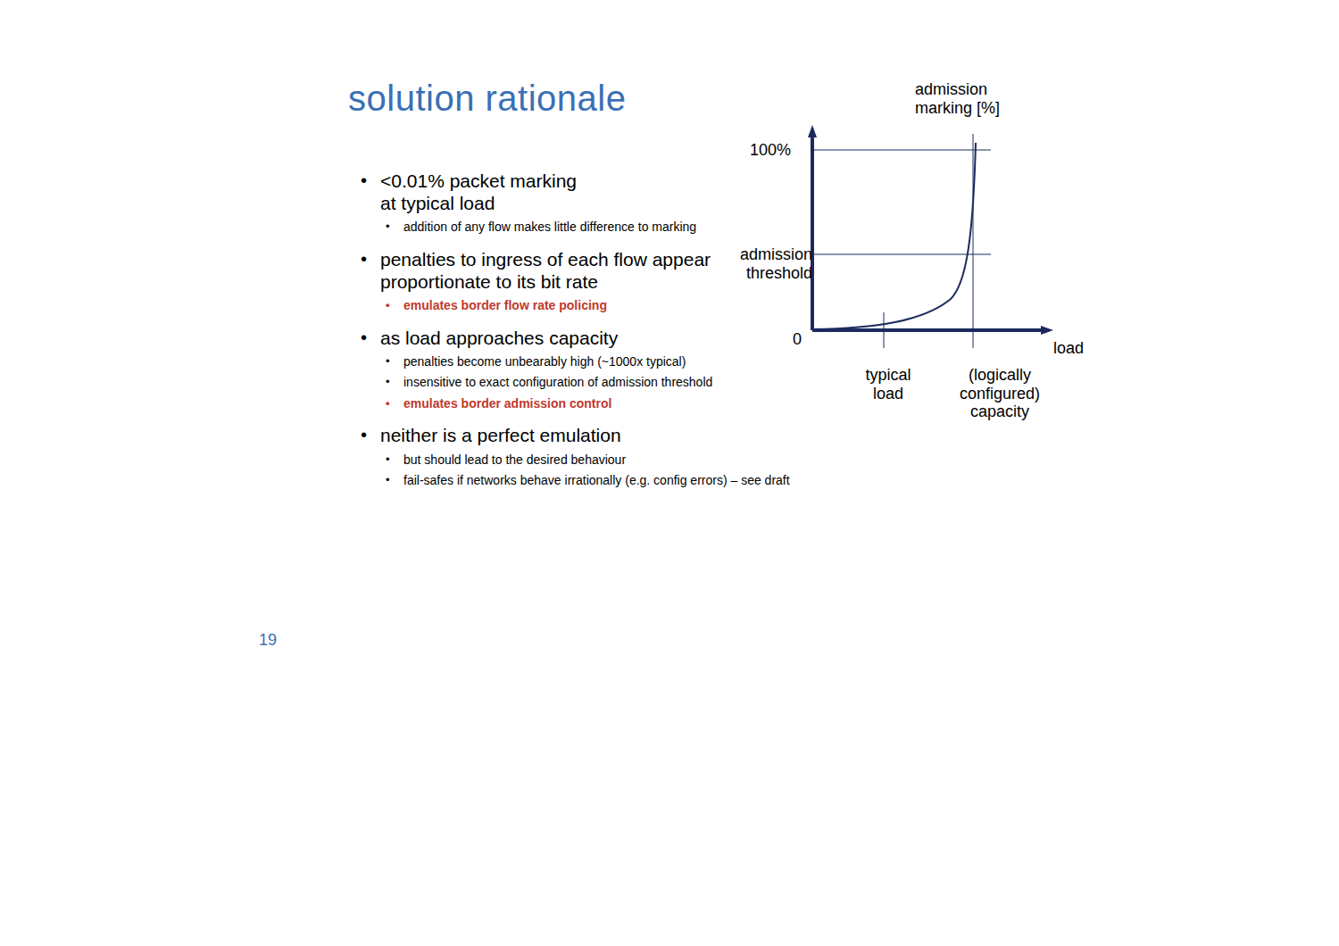solution rationale
admission
marking [%]
100%
admission
threshold
0
load
typical
load
(logically
configured)
capacity
<0.01% packet marking
at typical load
addition of any flow makes little difference to marking
penalties to ingress of each flow appear proportionate to its bit rate
emulates border flow rate policing
as load approaches capacity
penalties become unbearably high (~1000x typical)
insensitive to exact configuration of admission threshold
emulates border admission control
neither is a perfect emulation
but should lead to the desired behaviour
fail-safes if networks behave irrationally (e.g. config errors) – see draft
19